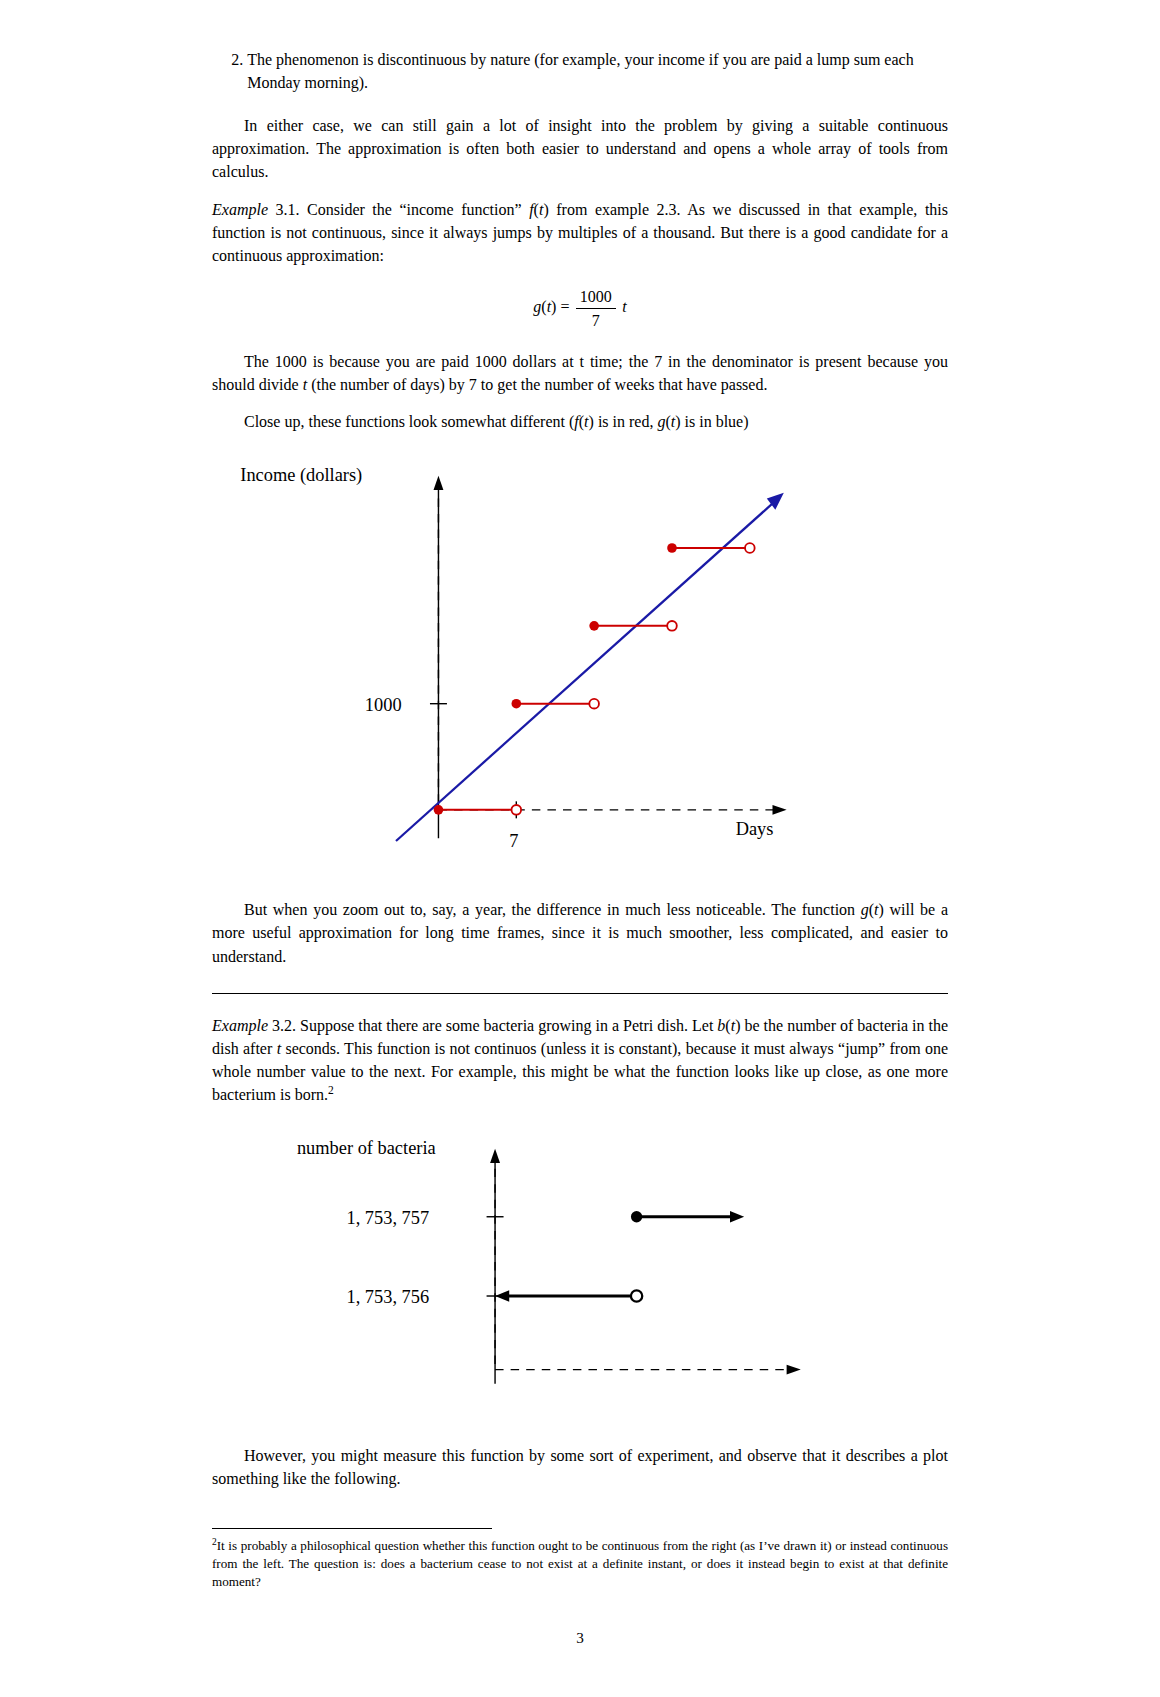The phenomenon is discontinuous by nature (for example, your income if you are paid a lump sum each Monday morning).
In either case, we can still gain a lot of insight into the problem by giving a suitable continuous approximation. The approximation is often both easier to understand and opens a whole array of tools from calculus.
Example 3.1. Consider the “income function” f(t) from example 2.3. As we discussed in that example, this function is not continuous, since it always jumps by multiples of a thousand. But there is a good candidate for a continuous approximation:
g(t) = 10007 t
The 1000 is because you are paid 1000 dollars at t time; the 7 in the denominator is present because you should divide t (the number of days) by 7 to get the number of weeks that have passed.
Close up, these functions look somewhat different (f(t) is in red, g(t) is in blue)
Income (dollars) Days 1000 7
But when you zoom out to, say, a year, the difference in much less noticeable. The function g(t) will be a more useful approximation for long time frames, since it is much smoother, less complicated, and easier to understand.
Example 3.2. Suppose that there are some bacteria growing in a Petri dish. Let b(t) be the number of bacteria in the dish after t seconds. This function is not continuos (unless it is constant), because it must always “jump” from one whole number value to the next. For example, this might be what the function looks like up close, as one more bacterium is born.2
number of bacteria 1, 753, 757 1, 753, 756
However, you might measure this function by some sort of experiment, and observe that it describes a plot something like the following.
2It is probably a philosophical question whether this function ought to be continuous from the right (as I’ve drawn it) or instead continuous from the left. The question is: does a bacterium cease to not exist at a definite instant, or does it instead begin to exist at that definite moment?
3